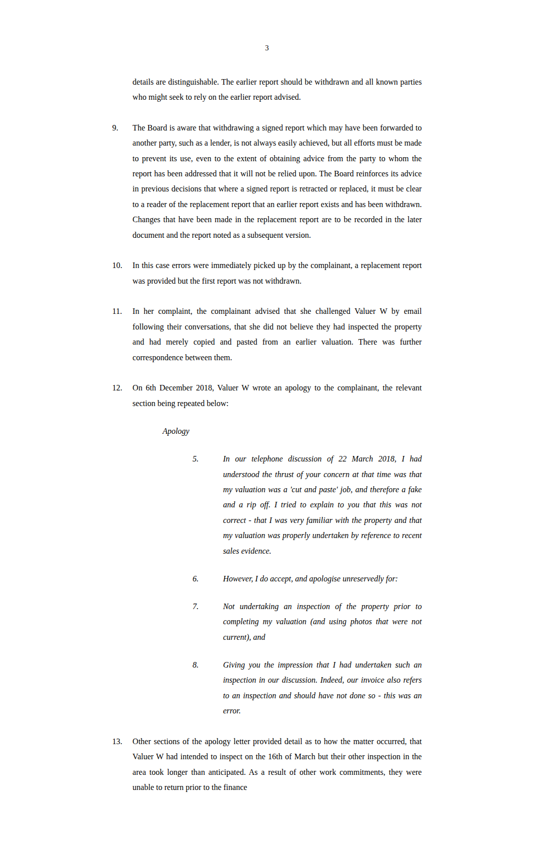3
details are distinguishable. The earlier report should be withdrawn and all known parties who might seek to rely on the earlier report advised.
The Board is aware that withdrawing a signed report which may have been forwarded to another party, such as a lender, is not always easily achieved, but all efforts must be made to prevent its use, even to the extent of obtaining advice from the party to whom the report has been addressed that it will not be relied upon. The Board reinforces its advice in previous decisions that where a signed report is retracted or replaced, it must be clear to a reader of the replacement report that an earlier report exists and has been withdrawn. Changes that have been made in the replacement report are to be recorded in the later document and the report noted as a subsequent version.
In this case errors were immediately picked up by the complainant, a replacement report was provided but the first report was not withdrawn.
In her complaint, the complainant advised that she challenged Valuer W by email following their conversations, that she did not believe they had inspected the property and had merely copied and pasted from an earlier valuation. There was further correspondence between them.
On 6th December 2018, Valuer W wrote an apology to the complainant, the relevant section being repeated below:
Apology
In our telephone discussion of 22 March 2018, I had understood the thrust of your concern at that time was that my valuation was a 'cut and paste' job, and therefore a fake and a rip off. I tried to explain to you that this was not correct - that I was very familiar with the property and that my valuation was properly undertaken by reference to recent sales evidence.
However, I do accept, and apologise unreservedly for:
Not undertaking an inspection of the property prior to completing my valuation (and using photos that were not current), and
Giving you the impression that I had undertaken such an inspection in our discussion. Indeed, our invoice also refers to an inspection and should have not done so - this was an error.
Other sections of the apology letter provided detail as to how the matter occurred, that Valuer W had intended to inspect on the 16th of March but their other inspection in the area took longer than anticipated. As a result of other work commitments, they were unable to return prior to the finance